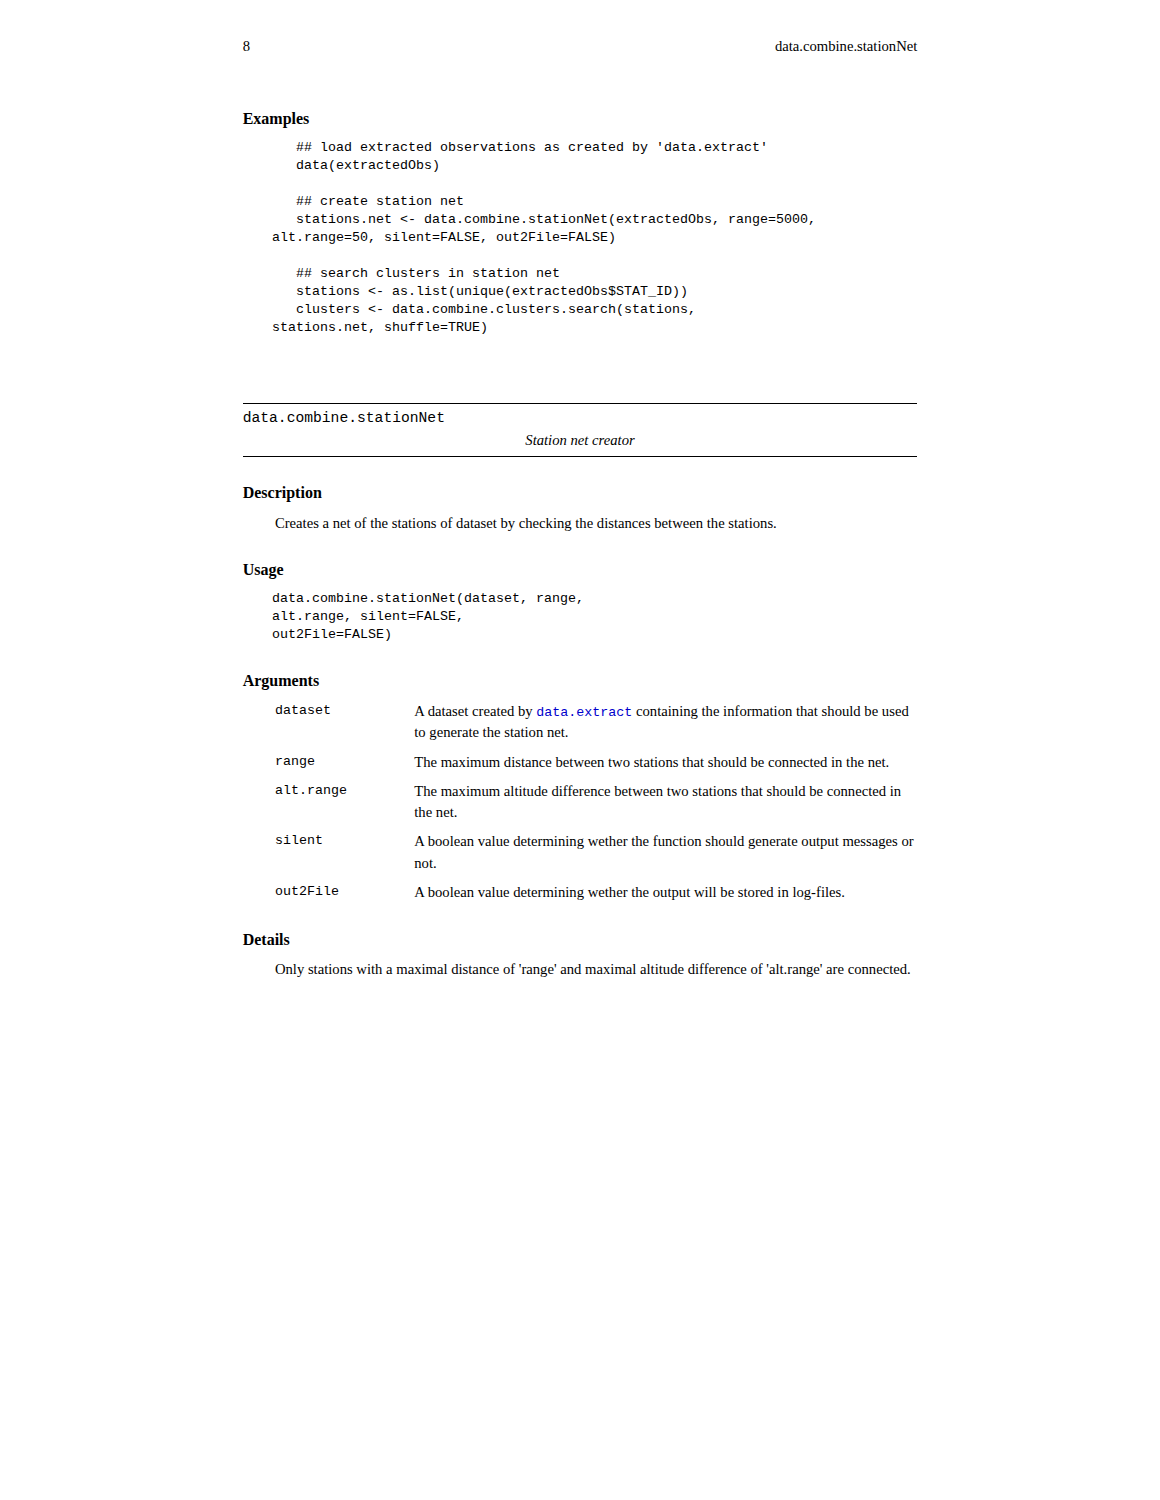8 data.combine.stationNet
Examples
   ## load extracted observations as created by 'data.extract'
   data(extractedObs)

   ## create station net
   stations.net <- data.combine.stationNet(extractedObs, range=5000,
alt.range=50, silent=FALSE, out2File=FALSE)

   ## search clusters in station net
   stations <- as.list(unique(extractedObs$STAT_ID))
   clusters <- data.combine.clusters.search(stations,
stations.net, shuffle=TRUE)
data.combine.stationNet
Station net creator
Description
Creates a net of the stations of dataset by checking the distances between the stations.
Usage
data.combine.stationNet(dataset, range,
alt.range, silent=FALSE,
out2File=FALSE)
Arguments
dataset
A dataset created by data.extract containing the information that should be used to generate the station net.
range
The maximum distance between two stations that should be connected in the net.
alt.range
The maximum altitude difference between two stations that should be connected in the net.
silent
A boolean value determining wether the function should generate output messages or not.
out2File
A boolean value determining wether the output will be stored in log-files.
Details
Only stations with a maximal distance of 'range' and maximal altitude difference of 'alt.range' are connected.